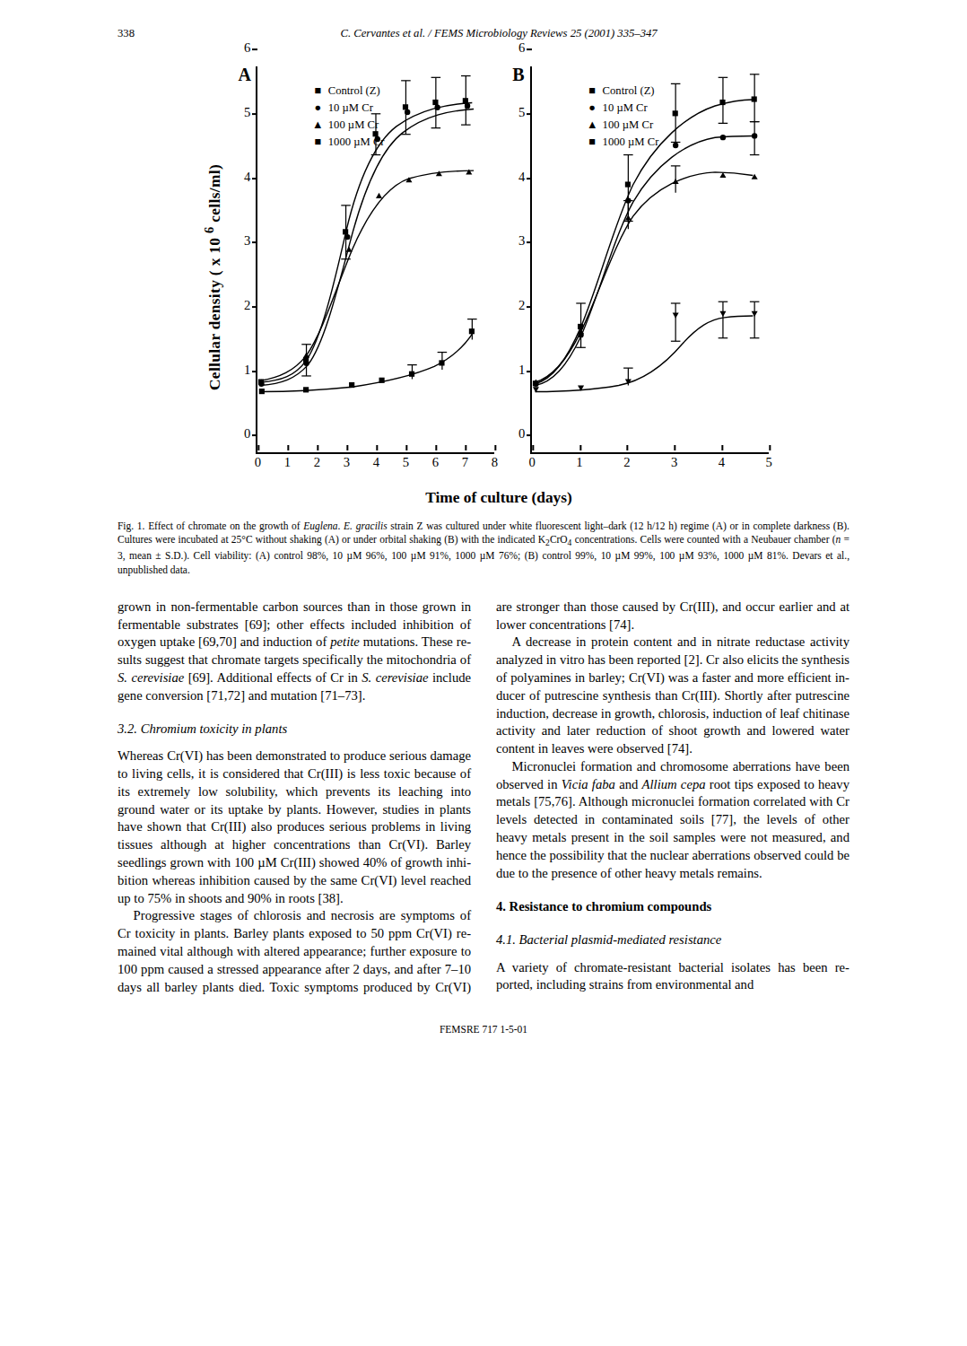338 C. Cervantes et al. / FEMS Microbiology Reviews 25 (2001) 335–347
Cellular density ( x 10 6 cells/ml)
A
0
1
2
3
4
5
6
0
1
2
3
4
5
6
7
8
■Control (Z)
●10 µM Cr
▲100 µM Cr
■1000 µM Cr
B
0
1
2
3
4
5
6
0
1
2
3
4
5
■Control (Z)
●10 µM Cr
▲100 µM Cr
■1000 µM Cr
Time of culture (days)
Fig. 1. Effect of chromate on the growth of Euglena. E. gracilis strain Z was cultured under white fluorescent light–dark (12 h/12 h) regime (A) or in complete darkness (B). Cultures were incubated at 25°C without shaking (A) or under orbital shaking (B) with the indicated K2CrO4 concentrations. Cells were counted with a Neubauer chamber (n = 3, mean ± S.D.). Cell viability: (A) control 98%, 10 µM 96%, 100 µM 91%, 1000 µM 76%; (B) control 99%, 10 µM 99%, 100 µM 93%, 1000 µM 81%. Devars et al., unpublished data.
grown in non-fermentable carbon sources than in those grown in fermentable substrates [69]; other effects included inhibition of oxygen uptake [69,70] and induction of petite mutations. These results suggest that chromate targets specifically the mitochondria of S. cerevisiae [69]. Additional effects of Cr in S. cerevisiae include gene conversion [71,72] and mutation [71–73].
3.2. Chromium toxicity in plants
Whereas Cr(VI) has been demonstrated to produce serious damage to living cells, it is considered that Cr(III) is less toxic because of its extremely low solubility, which prevents its leaching into ground water or its uptake by plants. However, studies in plants have shown that Cr(III) also produces serious problems in living tissues although at higher concentrations than Cr(VI). Barley seedlings grown with 100 µM Cr(III) showed 40% of growth inhibition whereas inhibition caused by the same Cr(VI) level reached up to 75% in shoots and 90% in roots [38].
Progressive stages of chlorosis and necrosis are symptoms of Cr toxicity in plants. Barley plants exposed to 50 ppm Cr(VI) remained vital although with altered appearance; further exposure to 100 ppm caused a stressed appearance after 2 days, and after 7–10 days all barley plants died. Toxic symptoms produced by Cr(VI) are stronger than those caused by Cr(III), and occur earlier and at lower concentrations [74].
A decrease in protein content and in nitrate reductase activity analyzed in vitro has been reported [2]. Cr also elicits the synthesis of polyamines in barley; Cr(VI) was a faster and more efficient inducer of putrescine synthesis than Cr(III). Shortly after putrescine induction, decrease in growth, chlorosis, induction of leaf chitinase activity and later reduction of shoot growth and lowered water content in leaves were observed [74].
Micronuclei formation and chromosome aberrations have been observed in Vicia faba and Allium cepa root tips exposed to heavy metals [75,76]. Although micronuclei formation correlated with Cr levels detected in contaminated soils [77], the levels of other heavy metals present in the soil samples were not measured, and hence the possibility that the nuclear aberrations observed could be due to the presence of other heavy metals remains.
4. Resistance to chromium compounds
4.1. Bacterial plasmid-mediated resistance
A variety of chromate-resistant bacterial isolates has been reported, including strains from environmental and
FEMSRE 717 1-5-01